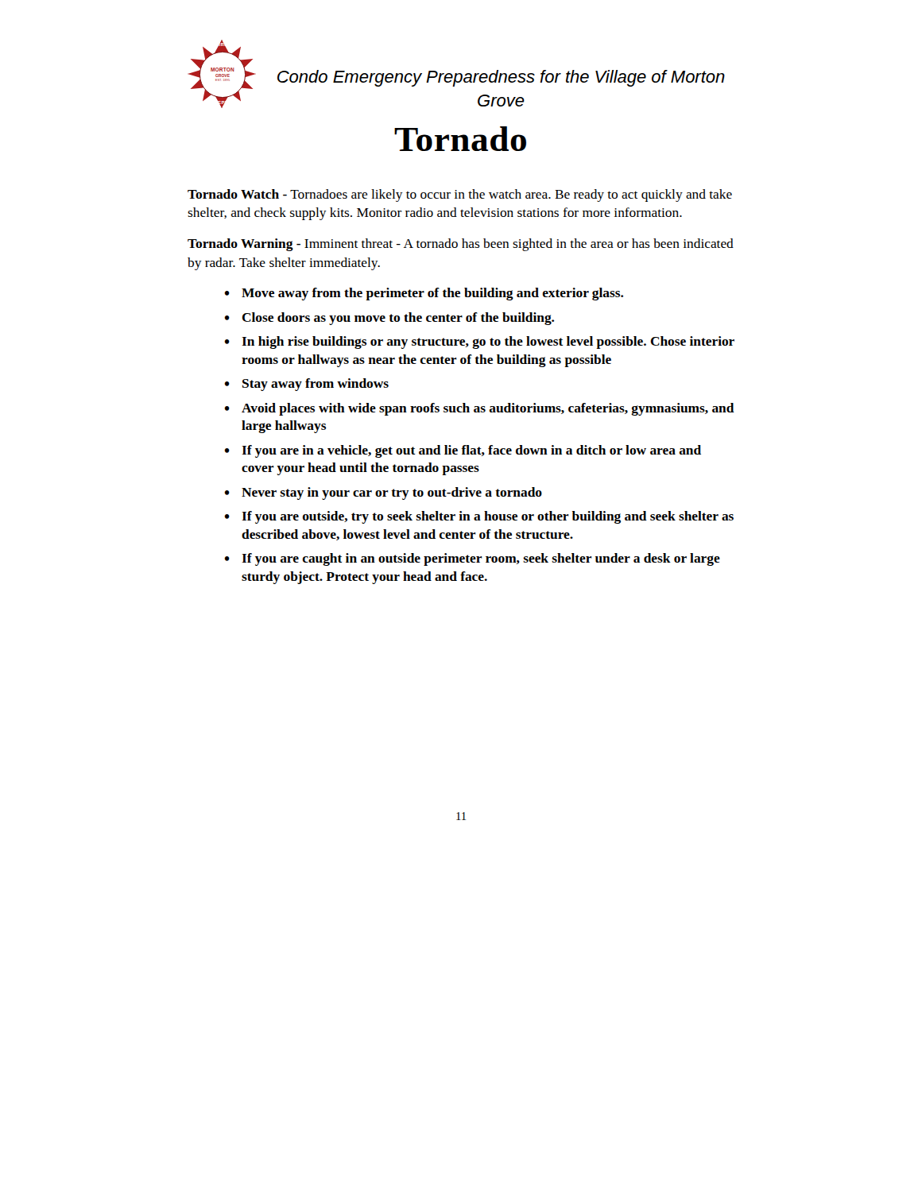FIRE
MORTON
GROVE
EST. 1895
DEPT.
Condo Emergency Preparedness for the Village of Morton Grove
Tornado
Tornado Watch - Tornadoes are likely to occur in the watch area. Be ready to act quickly and take shelter, and check supply kits. Monitor radio and television stations for more information.
Tornado Warning - Imminent threat - A tornado has been sighted in the area or has been indicated by radar. Take shelter immediately.
Move away from the perimeter of the building and exterior glass.
Close doors as you move to the center of the building.
In high rise buildings or any structure, go to the lowest level possible. Chose interior rooms or hallways as near the center of the building as possible
Stay away from windows
Avoid places with wide span roofs such as auditoriums, cafeterias, gymnasiums, and large hallways
If you are in a vehicle, get out and lie flat, face down in a ditch or low area and cover your head until the tornado passes
Never stay in your car or try to out-drive a tornado
If you are outside, try to seek shelter in a house or other building and seek shelter as described above, lowest level and center of the structure.
If you are caught in an outside perimeter room, seek shelter under a desk or large sturdy object. Protect your head and face.
11